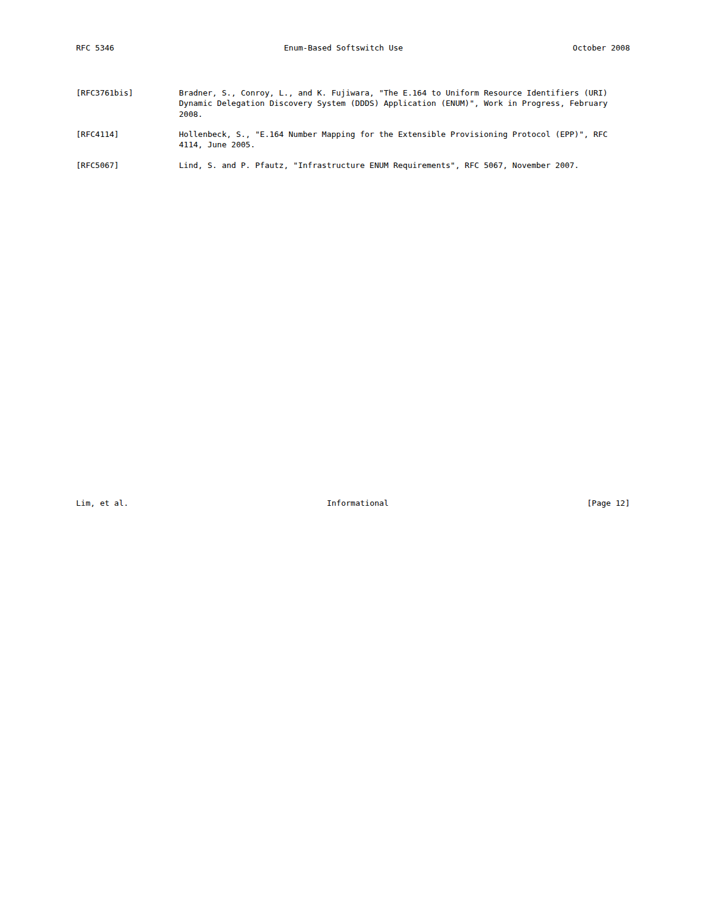RFC 5346 Enum-Based Softswitch Use October 2008
[RFC3761bis]
Bradner, S., Conroy, L., and K. Fujiwara, "The E.164 to Uniform Resource Identifiers (URI) Dynamic Delegation Discovery System (DDDS) Application (ENUM)", Work in Progress, February 2008.
[RFC4114]
Hollenbeck, S., "E.164 Number Mapping for the Extensible Provisioning Protocol (EPP)", RFC 4114, June 2005.
[RFC5067]
Lind, S. and P. Pfautz, "Infrastructure ENUM Requirements", RFC 5067, November 2007.
Lim, et al. Informational[Page 12]